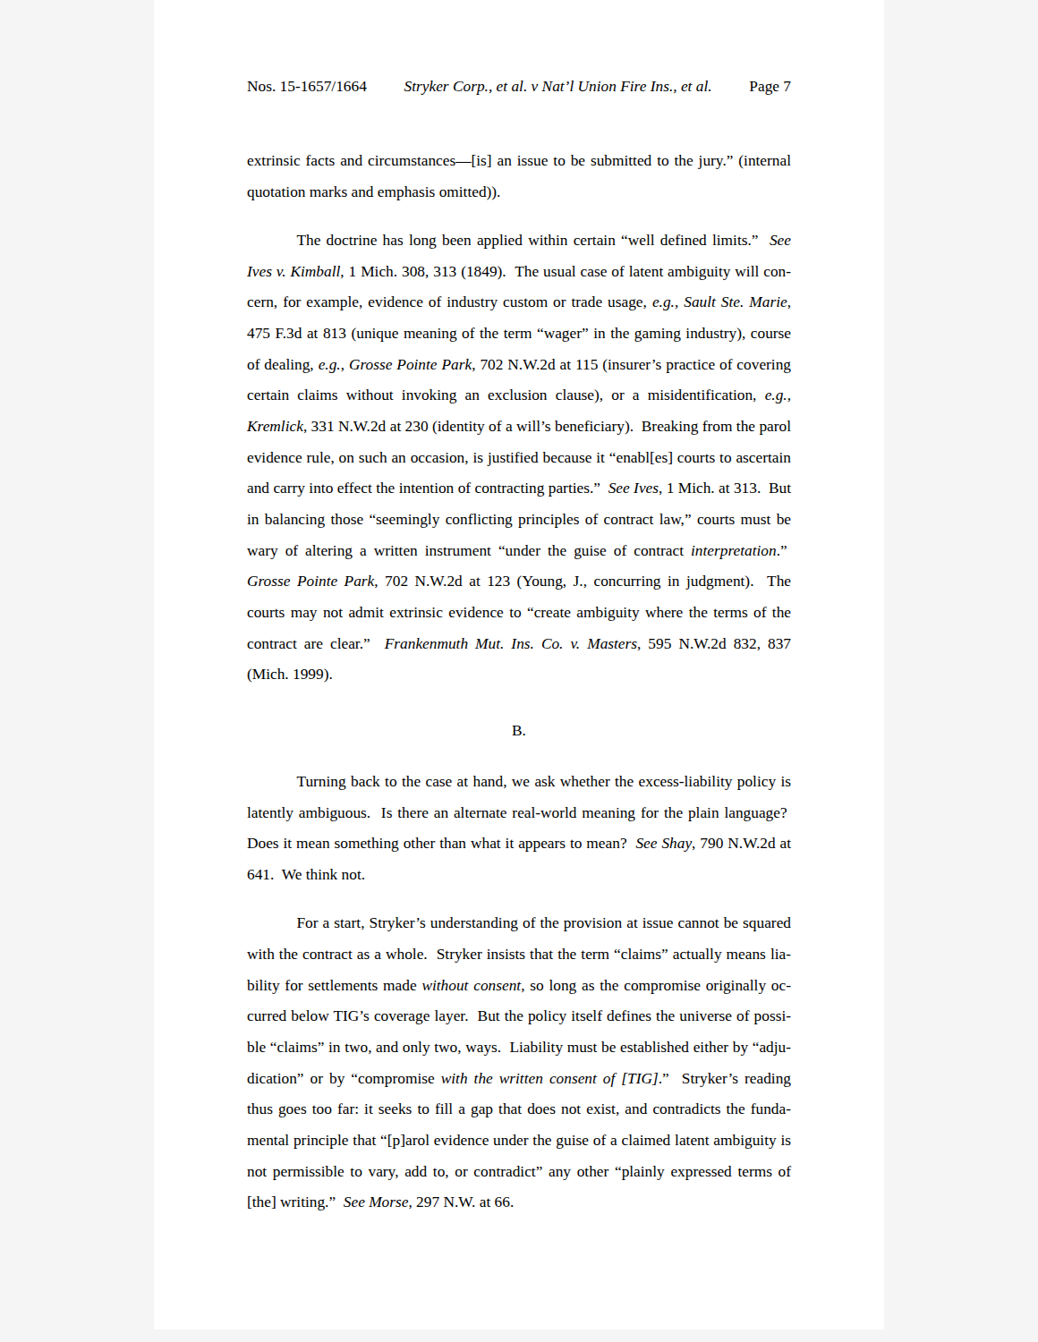Nos. 15-1657/1664 Stryker Corp., et al. v Nat’l Union Fire Ins., et al. Page 7
extrinsic facts and circumstances—[is] an issue to be submitted to the jury.” (internal quotation marks and emphasis omitted)).
The doctrine has long been applied within certain “well defined limits.” See Ives v. Kimball, 1 Mich. 308, 313 (1849). The usual case of latent ambiguity will concern, for example, evidence of industry custom or trade usage, e.g., Sault Ste. Marie, 475 F.3d at 813 (unique meaning of the term “wager” in the gaming industry), course of dealing, e.g., Grosse Pointe Park, 702 N.W.2d at 115 (insurer’s practice of covering certain claims without invoking an exclusion clause), or a misidentification, e.g., Kremlick, 331 N.W.2d at 230 (identity of a will’s beneficiary). Breaking from the parol evidence rule, on such an occasion, is justified because it “enabl[es] courts to ascertain and carry into effect the intention of contracting parties.” See Ives, 1 Mich. at 313. But in balancing those “seemingly conflicting principles of contract law,” courts must be wary of altering a written instrument “under the guise of contract interpretation.” Grosse Pointe Park, 702 N.W.2d at 123 (Young, J., concurring in judgment). The courts may not admit extrinsic evidence to “create ambiguity where the terms of the contract are clear.” Frankenmuth Mut. Ins. Co. v. Masters, 595 N.W.2d 832, 837 (Mich. 1999).
B.
Turning back to the case at hand, we ask whether the excess-liability policy is latently ambiguous. Is there an alternate real-world meaning for the plain language? Does it mean something other than what it appears to mean? See Shay, 790 N.W.2d at 641. We think not.
For a start, Stryker’s understanding of the provision at issue cannot be squared with the contract as a whole. Stryker insists that the term “claims” actually means liability for settlements made without consent, so long as the compromise originally occurred below TIG’s coverage layer. But the policy itself defines the universe of possible “claims” in two, and only two, ways. Liability must be established either by “adjudication” or by “compromise with the written consent of [TIG].” Stryker’s reading thus goes too far: it seeks to fill a gap that does not exist, and contradicts the fundamental principle that “[p]arol evidence under the guise of a claimed latent ambiguity is not permissible to vary, add to, or contradict” any other “plainly expressed terms of [the] writing.” See Morse, 297 N.W. at 66.